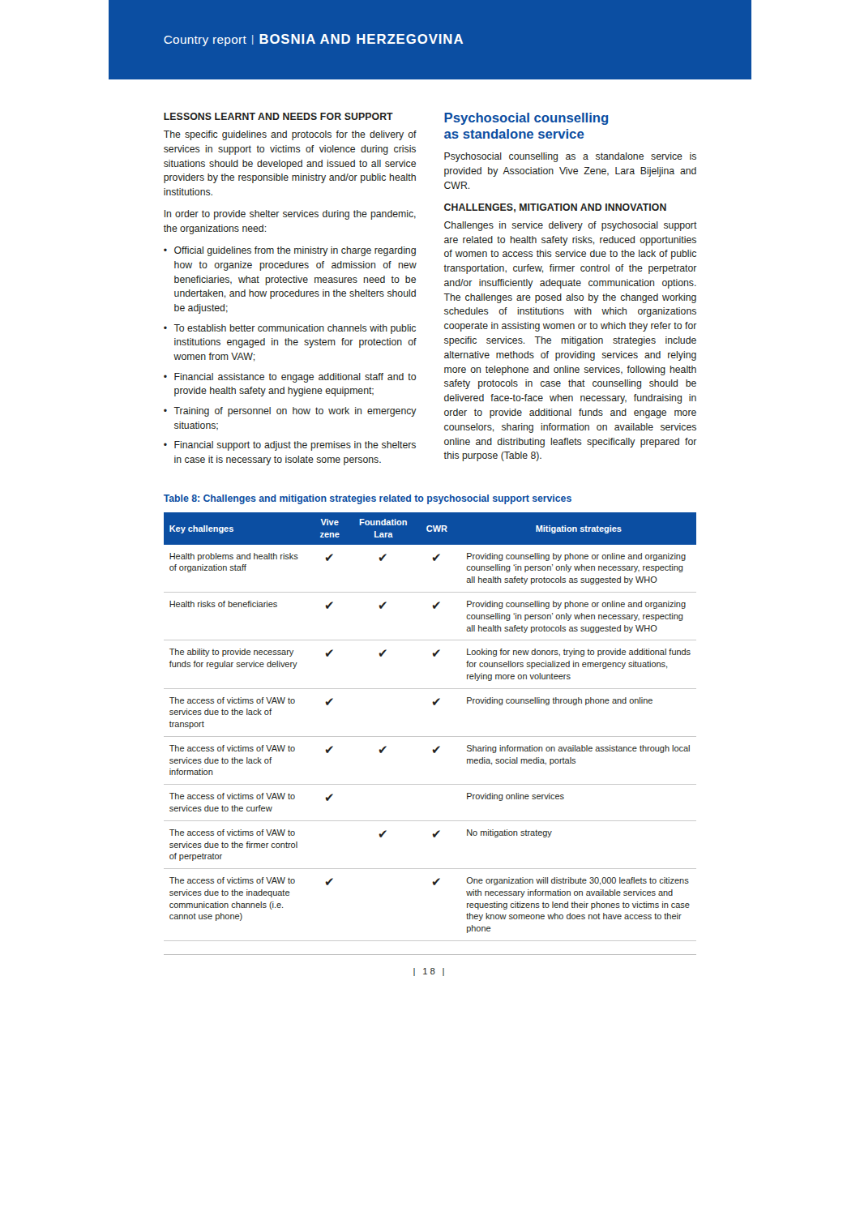Country report | BOSNIA AND HERZEGOVINA
LESSONS LEARNT AND NEEDS FOR SUPPORT
The specific guidelines and protocols for the delivery of services in support to victims of violence during crisis situations should be developed and issued to all service providers by the responsible ministry and/or public health institutions.
In order to provide shelter services during the pandemic, the organizations need:
Official guidelines from the ministry in charge regarding how to organize procedures of admission of new beneficiaries, what protective measures need to be undertaken, and how procedures in the shelters should be adjusted;
To establish better communication channels with public institutions engaged in the system for protection of women from VAW;
Financial assistance to engage additional staff and to provide health safety and hygiene equipment;
Training of personnel on how to work in emergency situations;
Financial support to adjust the premises in the shelters in case it is necessary to isolate some persons.
Psychosocial counselling
as standalone service
Psychosocial counselling as a standalone service is provided by Association Vive Zene, Lara Bijeljina and CWR.
CHALLENGES, MITIGATION AND INNOVATION
Challenges in service delivery of psychosocial support are related to health safety risks, reduced opportunities of women to access this service due to the lack of public transportation, curfew, firmer control of the perpetrator and/or insufficiently adequate communication options. The challenges are posed also by the changed working schedules of institutions with which organizations cooperate in assisting women or to which they refer to for specific services. The mitigation strategies include alternative methods of providing services and relying more on telephone and online services, following health safety protocols in case that counselling should be delivered face-to-face when necessary, fundraising in order to provide additional funds and engage more counselors, sharing information on available services online and distributing leaflets specifically prepared for this purpose (Table 8).
Table 8: Challenges and mitigation strategies related to psychosocial support services
| Key challenges | Vive zene | Foundation Lara | CWR | Mitigation strategies |
| --- | --- | --- | --- | --- |
| Health problems and health risks of organization staff | ✔ | ✔ | ✔ | Providing counselling by phone or online and organizing counselling ‘in person’ only when necessary, respecting all health safety protocols as suggested by WHO |
| Health risks of beneficiaries | ✔ | ✔ | ✔ | Providing counselling by phone or online and organizing counselling ‘in person’ only when necessary, respecting all health safety protocols as suggested by WHO |
| The ability to provide necessary funds for regular service delivery | ✔ | ✔ | ✔ | Looking for new donors, trying to provide additional funds for counsellors specialized in emergency situations, relying more on volunteers |
| The access of victims of VAW to services due to the lack of transport | ✔ | | ✔ | Providing counselling through phone and online |
| The access of victims of VAW to services due to the lack of information | ✔ | ✔ | ✔ | Sharing information on available assistance through local media, social media, portals |
| The access of victims of VAW to services due to the curfew | ✔ | | | Providing online services |
| The access of victims of VAW to services due to the firmer control of perpetrator | | ✔ | ✔ | No mitigation strategy |
| The access of victims of VAW to services due to the inadequate communication channels (i.e. cannot use phone) | ✔ | | ✔ | One organization will distribute 30,000 leaflets to citizens with necessary information on available services and requesting citizens to lend their phones to victims in case they know someone who does not have access to their phone |
| 18 |